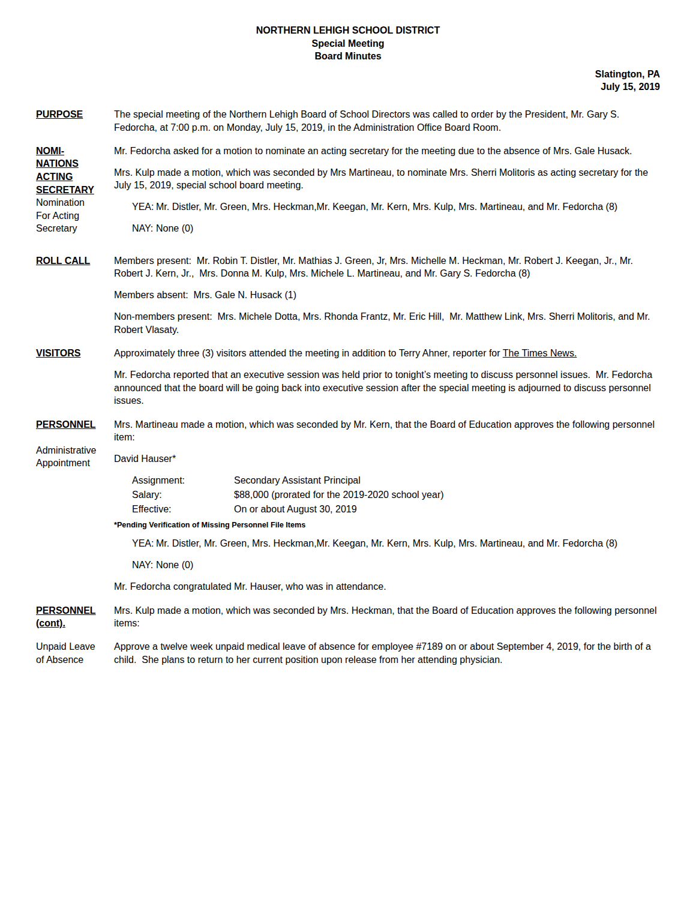NORTHERN LEHIGH SCHOOL DISTRICT
Special Meeting
Board Minutes
Slatington, PA
July 15, 2019
PURPOSE
The special meeting of the Northern Lehigh Board of School Directors was called to order by the President, Mr. Gary S. Fedorcha, at 7:00 p.m. on Monday, July 15, 2019, in the Administration Office Board Room.
NOMI-
NATIONS
ACTING
SECRETARY
Nomination
For Acting
Secretary
Mr. Fedorcha asked for a motion to nominate an acting secretary for the meeting due to the absence of Mrs. Gale Husack.
Mrs. Kulp made a motion, which was seconded by Mrs Martineau, to nominate Mrs. Sherri Molitoris as acting secretary for the July 15, 2019, special school board meeting.
YEA:
Mr. Distler, Mr. Green, Mrs. Heckman,Mr. Keegan, Mr. Kern, Mrs. Kulp, Mrs. Martineau, and Mr. Fedorcha (8)
NAY:
None (0)
ROLL CALL
Members present: Mr. Robin T. Distler, Mr. Mathias J. Green, Jr, Mrs. Michelle M. Heckman, Mr. Robert J. Keegan, Jr., Mr. Robert J. Kern, Jr., Mrs. Donna M. Kulp, Mrs. Michele L. Martineau, and Mr. Gary S. Fedorcha (8)
Members absent: Mrs. Gale N. Husack (1)
Non-members present: Mrs. Michele Dotta, Mrs. Rhonda Frantz, Mr. Eric Hill, Mr. Matthew Link, Mrs. Sherri Molitoris, and Mr. Robert Vlasaty.
VISITORS
Approximately three (3) visitors attended the meeting in addition to Terry Ahner, reporter for The Times News.
Mr. Fedorcha reported that an executive session was held prior to tonight’s meeting to discuss personnel issues. Mr. Fedorcha announced that the board will be going back into executive session after the special meeting is adjourned to discuss personnel issues.
PERSONNEL
Administrative
Appointment
Mrs. Martineau made a motion, which was seconded by Mr. Kern, that the Board of Education approves the following personnel item:
David Hauser*
| Assignment: | Secondary Assistant Principal |
| Salary: | $88,000 (prorated for the 2019-2020 school year) |
| Effective: | On or about August 30, 2019 |
*Pending Verification of Missing Personnel File Items
YEA:
Mr. Distler, Mr. Green, Mrs. Heckman,Mr. Keegan, Mr. Kern, Mrs. Kulp, Mrs. Martineau, and Mr. Fedorcha (8)
NAY:
None (0)
Mr. Fedorcha congratulated Mr. Hauser, who was in attendance.
PERSONNEL
(cont).
Mrs. Kulp made a motion, which was seconded by Mrs. Heckman, that the Board of Education approves the following personnel items:
Unpaid Leave
of Absence
Approve a twelve week unpaid medical leave of absence for employee #7189 on or about September 4, 2019, for the birth of a child. She plans to return to her current position upon release from her attending physician.